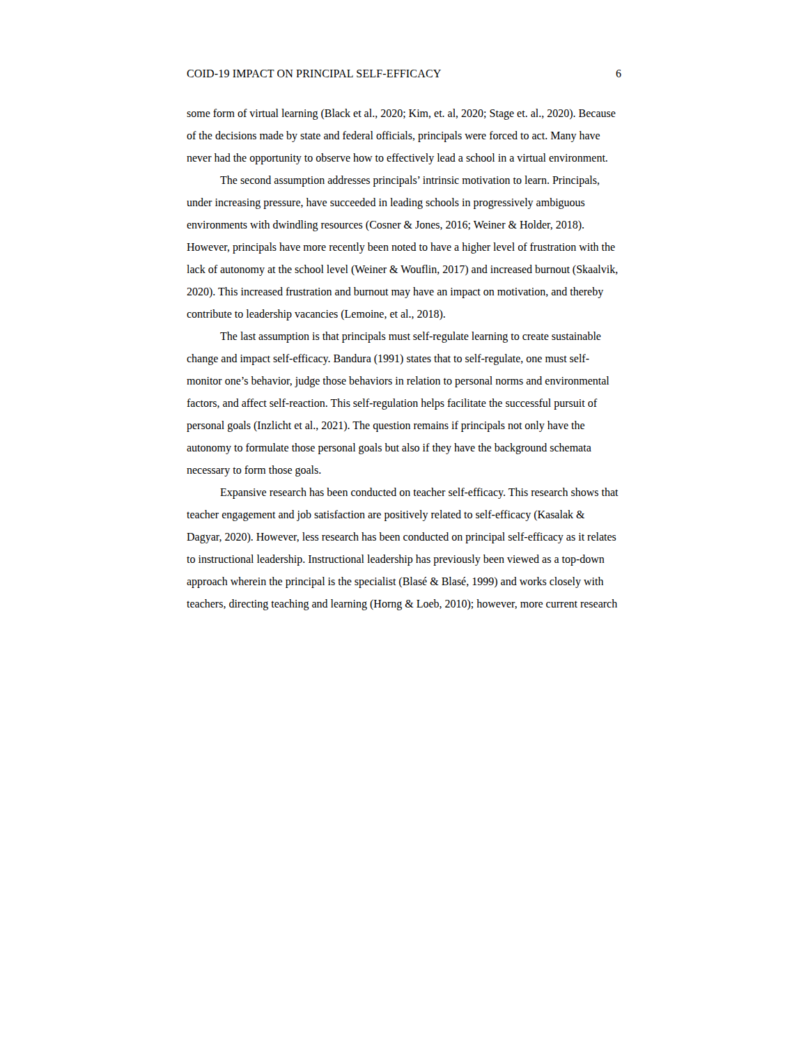COID-19 Impact on Principal Self-Efficacy 6
some form of virtual learning (Black et al., 2020; Kim, et. al, 2020; Stage et. al., 2020). Because of the decisions made by state and federal officials, principals were forced to act. Many have never had the opportunity to observe how to effectively lead a school in a virtual environment.
The second assumption addresses principals’ intrinsic motivation to learn. Principals, under increasing pressure, have succeeded in leading schools in progressively ambiguous environments with dwindling resources (Cosner & Jones, 2016; Weiner & Holder, 2018). However, principals have more recently been noted to have a higher level of frustration with the lack of autonomy at the school level (Weiner & Wouflin, 2017) and increased burnout (Skaalvik, 2020). This increased frustration and burnout may have an impact on motivation, and thereby contribute to leadership vacancies (Lemoine, et al., 2018).
The last assumption is that principals must self-regulate learning to create sustainable change and impact self-efficacy. Bandura (1991) states that to self-regulate, one must self-monitor one’s behavior, judge those behaviors in relation to personal norms and environmental factors, and affect self-reaction. This self-regulation helps facilitate the successful pursuit of personal goals (Inzlicht et al., 2021). The question remains if principals not only have the autonomy to formulate those personal goals but also if they have the background schemata necessary to form those goals.
Expansive research has been conducted on teacher self-efficacy. This research shows that teacher engagement and job satisfaction are positively related to self-efficacy (Kasalak & Dagyar, 2020). However, less research has been conducted on principal self-efficacy as it relates to instructional leadership. Instructional leadership has previously been viewed as a top-down approach wherein the principal is the specialist (Blasé & Blasé, 1999) and works closely with teachers, directing teaching and learning (Horng & Loeb, 2010); however, more current research